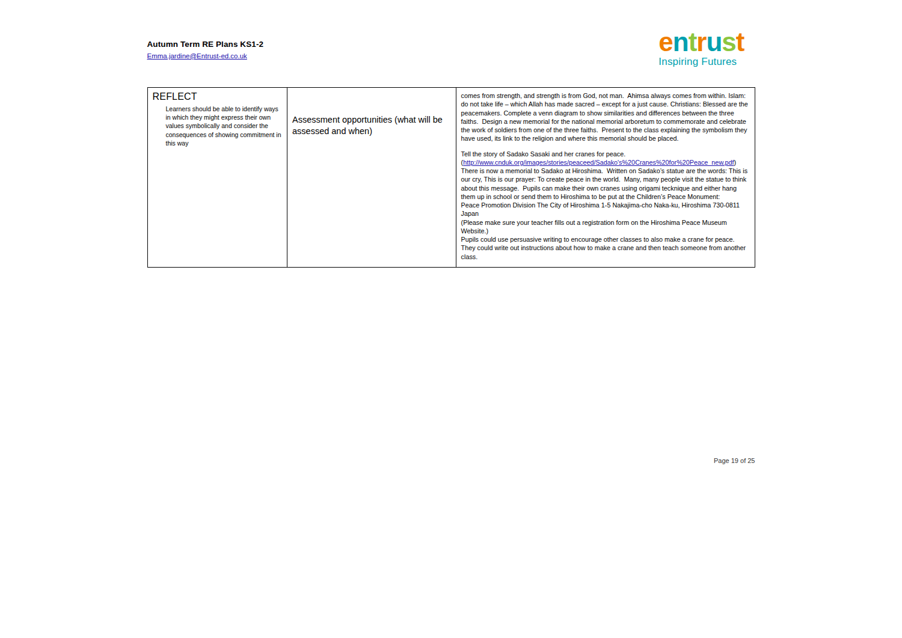Autumn Term RE Plans KS1-2
Emma.jardine@Entrust-ed.co.uk
entrust
Inspiring Futures
| REFLECT Learners should be able to identify ways in which they might express their own values symbolically and consider the consequences of showing commitment in this way | Assessment opportunities (what will be assessed and when) | comes from strength, and strength is from God, not man. Ahimsa always comes from within. Islam: do not take life – which Allah has made sacred – except for a just cause. Christians: Blessed are the peacemakers. Complete a venn diagram to show similarities and differences between the three faiths. Design a new memorial for the national memorial arboretum to commemorate and celebrate the work of soldiers from one of the three faiths. Present to the class explaining the symbolism they have used, its link to the religion and where this memorial should be placed. Tell the story of Sadako Sasaki and her cranes for peace. ( http://www.cnduk.org/images/stories/peaceed/Sadako's%20Cranes%20for%20Peace_new.pdf ) There is now a memorial to Sadako at Hiroshima. Written on Sadako’s statue are the words: This is our cry, This is our prayer: To create peace in the world. Many, many people visit the statue to think about this message. Pupils can make their own cranes using origami tecknique and either hang them up in school or send them to Hiroshima to be put at the Children’s Peace Monument: Peace Promotion Division The City of Hiroshima 1-5 Nakajima-cho Naka-ku, Hiroshima 730-0811 Japan (Please make sure your teacher fills out a registration form on the Hiroshima Peace Museum Website.) Pupils could use persuasive writing to encourage other classes to also make a crane for peace. They could write out instructions about how to make a crane and then teach someone from another class. |
Page 19 of 25